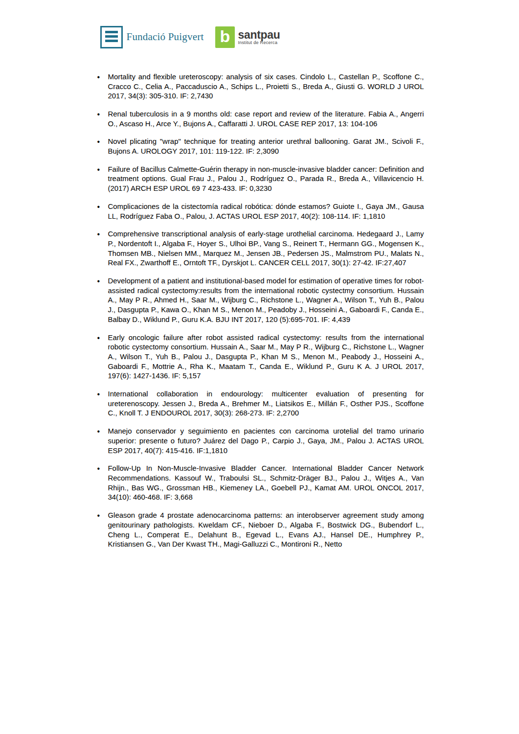Fundació Puigvert
santpau Institut de Recerca
Mortality and flexible ureteroscopy: analysis of six cases. Cindolo L., Castellan P., Scoffone C., Cracco C., Celia A., Paccaduscio A., Schips L., Proietti S., Breda A., Giusti G. WORLD J UROL 2017, 34(3): 305-310. IF: 2,7430
Renal tuberculosis in a 9 months old: case report and review of the literature. Fabia A., Angerri O., Ascaso H., Arce Y., Bujons A., Caffaratti J. UROL CASE REP 2017, 13: 104-106
Novel plicating "wrap" technique for treating anterior urethral ballooning. Garat JM., Scivoli F., Bujons A. UROLOGY 2017, 101: 119-122. IF: 2,3090
Failure of Bacillus Calmette-Guérin therapy in non-muscle-invasive bladder cancer: Definition and treatment options. Gual Frau J., Palou J., Rodríguez O., Parada R., Breda A., Villavicencio H.(2017) ARCH ESP UROL 69 7 423-433. IF: 0,3230
Complicaciones de la cistectomía radical robótica: dónde estamos? Guiote I., Gaya JM., Gausa LL, Rodríguez Faba O., Palou, J. ACTAS UROL ESP 2017, 40(2): 108-114. IF: 1,1810
Comprehensive transcriptional analysis of early-stage urothelial carcinoma. Hedegaard J., Lamy P., Nordentoft I., Algaba F., Hoyer S., Ulhoi BP., Vang S., Reinert T., Hermann GG., Mogensen K., Thomsen MB., Nielsen MM., Marquez M., Jensen JB., Pedersen JS., Malmstrom PU., Malats N., Real FX., Zwarthoff E., Orntoft TF., Dyrskjot L. CANCER CELL 2017, 30(1): 27-42. IF:27,407
Development of a patient and institutional-based model for estimation of operative times for robot-assisted radical cystectomy:results from the international robotic cystectmy consortium. Hussain A., May P R., Ahmed H., Saar M., Wijburg C., Richstone L., Wagner A., Wilson T., Yuh B., Palou J., Dasgupta P., Kawa O., Khan M S., Menon M., Peadoby J., Hosseini A., Gaboardi F., Canda E., Balbay D., Wiklund P., Guru K.A. BJU INT 2017, 120 (5):695-701. IF: 4,439
Early oncologic failure after robot assisted radical cystectomy: results from the international robotic cystectomy consortium. Hussain A., Saar M., May P R., Wijburg C., Richstone L., Wagner A., Wilson T., Yuh B., Palou J., Dasgupta P., Khan M S., Menon M., Peabody J., Hosseini A., Gaboardi F., Mottrie A., Rha K., Maatam T., Canda E., Wiklund P., Guru K A. J UROL 2017, 197(6): 1427-1436. IF: 5,157
International collaboration in endourology: multicenter evaluation of presenting for ureterenoscopy. Jessen J., Breda A., Brehmer M., Liatsikos E., Millán F., Osther PJS., Scoffone C., Knoll T. J ENDOUROL 2017, 30(3): 268-273. IF: 2,2700
Manejo conservador y seguimiento en pacientes con carcinoma urotelial del tramo urinario superior: presente o futuro? Juárez del Dago P., Carpio J., Gaya, JM., Palou J. ACTAS UROL ESP 2017, 40(7): 415-416. IF:1,1810
Follow-Up In Non-Muscle-Invasive Bladder Cancer. International Bladder Cancer Network Recommendations. Kassouf W., Traboulsi SL., Schmitz-Dräger BJ., Palou J., Witjes A., Van Rhijn., Bas WG., Grossman HB., Kiemeney LA., Goebell PJ., Kamat AM. UROL ONCOL 2017, 34(10): 460-468. IF: 3,668
Gleason grade 4 prostate adenocarcinoma patterns: an interobserver agreement study among genitourinary pathologists. Kweldam CF., Nieboer D., Algaba F., Bostwick DG., Bubendorf L., Cheng L., Comperat E., Delahunt B., Egevad L., Evans AJ., Hansel DE., Humphrey P., Kristiansen G., Van Der Kwast TH., Magi-Galluzzi C., Montironi R., Netto